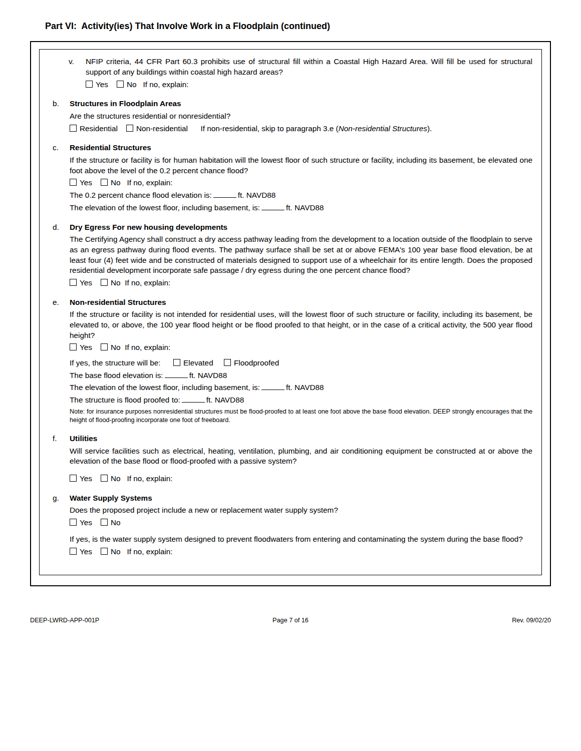Part VI: Activity(ies) That Involve Work in a Floodplain (continued)
v.
NFIP criteria, 44 CFR Part 60.3 prohibits use of structural fill within a Coastal High Hazard Area. Will fill be used for structural support of any buildings within coastal high hazard areas?
Yes No If no, explain:
b.
Structures in Floodplain Areas
Are the structures residential or nonresidential?
Residential Non-residential If non-residential, skip to paragraph 3.e (Non-residential Structures).
c.
Residential Structures
If the structure or facility is for human habitation will the lowest floor of such structure or facility, including its basement, be elevated one foot above the level of the 0.2 percent chance flood?
Yes No If no, explain:
The 0.2 percent chance flood elevation is: ft. NAVD88
The elevation of the lowest floor, including basement, is: ft. NAVD88
d.
Dry Egress For new housing developments
The Certifying Agency shall construct a dry access pathway leading from the development to a location outside of the floodplain to serve as an egress pathway during flood events. The pathway surface shall be set at or above FEMA's 100 year base flood elevation, be at least four (4) feet wide and be constructed of materials designed to support use of a wheelchair for its entire length. Does the proposed residential development incorporate safe passage / dry egress during the one percent chance flood?
Yes No If no, explain:
e.
Non-residential Structures
If the structure or facility is not intended for residential uses, will the lowest floor of such structure or facility, including its basement, be elevated to, or above, the 100 year flood height or be flood proofed to that height, or in the case of a critical activity, the 500 year flood height?
Yes No If no, explain:
If yes, the structure will be: Elevated Floodproofed
The base flood elevation is: ft. NAVD88
The elevation of the lowest floor, including basement, is: ft. NAVD88
The structure is flood proofed to: ft. NAVD88
Note: for insurance purposes nonresidential structures must be flood-proofed to at least one foot above the base flood elevation. DEEP strongly encourages that the height of flood-proofing incorporate one foot of freeboard.
f.
Utilities
Will service facilities such as electrical, heating, ventilation, plumbing, and air conditioning equipment be constructed at or above the elevation of the base flood or flood-proofed with a passive system?
Yes No If no, explain:
g.
Water Supply Systems
Does the proposed project include a new or replacement water supply system?
Yes No
If yes, is the water supply system designed to prevent floodwaters from entering and contaminating the system during the base flood?
Yes No If no, explain:
DEEP-LWRD-APP-001P
Page 7 of 16
Rev. 09/02/20